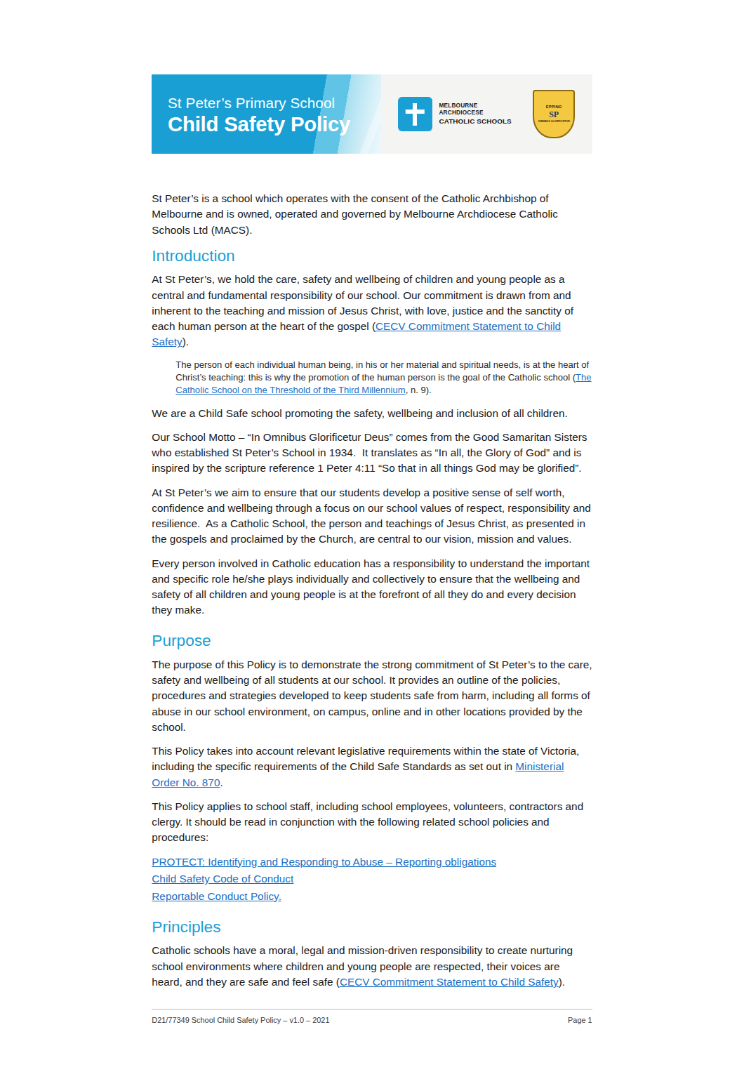St Peter’s Primary School
Child Safety Policy
MELBOURNE
ARCHDIOCESE
CATHOLIC SCHOOLS
EPPING
SP
OMNIBUS GLORIFICETUR
St Peter’s is a school which operates with the consent of the Catholic Archbishop of Melbourne and is owned, operated and governed by Melbourne Archdiocese Catholic Schools Ltd (MACS).
Introduction
At St Peter’s, we hold the care, safety and wellbeing of children and young people as a central and fundamental responsibility of our school. Our commitment is drawn from and inherent to the teaching and mission of Jesus Christ, with love, justice and the sanctity of each human person at the heart of the gospel (CECV Commitment Statement to Child Safety).
The person of each individual human being, in his or her material and spiritual needs, is at the heart of Christ’s teaching: this is why the promotion of the human person is the goal of the Catholic school (The Catholic School on the Threshold of the Third Millennium, n. 9).
We are a Child Safe school promoting the safety, wellbeing and inclusion of all children.
Our School Motto – “In Omnibus Glorificetur Deus” comes from the Good Samaritan Sisters who established St Peter’s School in 1934. It translates as “In all, the Glory of God” and is inspired by the scripture reference 1 Peter 4:11 “So that in all things God may be glorified”.
At St Peter’s we aim to ensure that our students develop a positive sense of self worth, confidence and wellbeing through a focus on our school values of respect, responsibility and resilience. As a Catholic School, the person and teachings of Jesus Christ, as presented in the gospels and proclaimed by the Church, are central to our vision, mission and values.
Every person involved in Catholic education has a responsibility to understand the important and specific role he/she plays individually and collectively to ensure that the wellbeing and safety of all children and young people is at the forefront of all they do and every decision they make.
Purpose
The purpose of this Policy is to demonstrate the strong commitment of St Peter’s to the care, safety and wellbeing of all students at our school. It provides an outline of the policies, procedures and strategies developed to keep students safe from harm, including all forms of abuse in our school environment, on campus, online and in other locations provided by the school.
This Policy takes into account relevant legislative requirements within the state of Victoria, including the specific requirements of the Child Safe Standards as set out in Ministerial Order No. 870.
This Policy applies to school staff, including school employees, volunteers, contractors and clergy. It should be read in conjunction with the following related school policies and procedures:
PROTECT: Identifying and Responding to Abuse – Reporting obligations Child Safety Code of Conduct Reportable Conduct Policy.
Principles
Catholic schools have a moral, legal and mission-driven responsibility to create nurturing school environments where children and young people are respected, their voices are heard, and they are safe and feel safe (CECV Commitment Statement to Child Safety).
D21/77349 School Child Safety Policy – v1.0 – 2021 Page 1